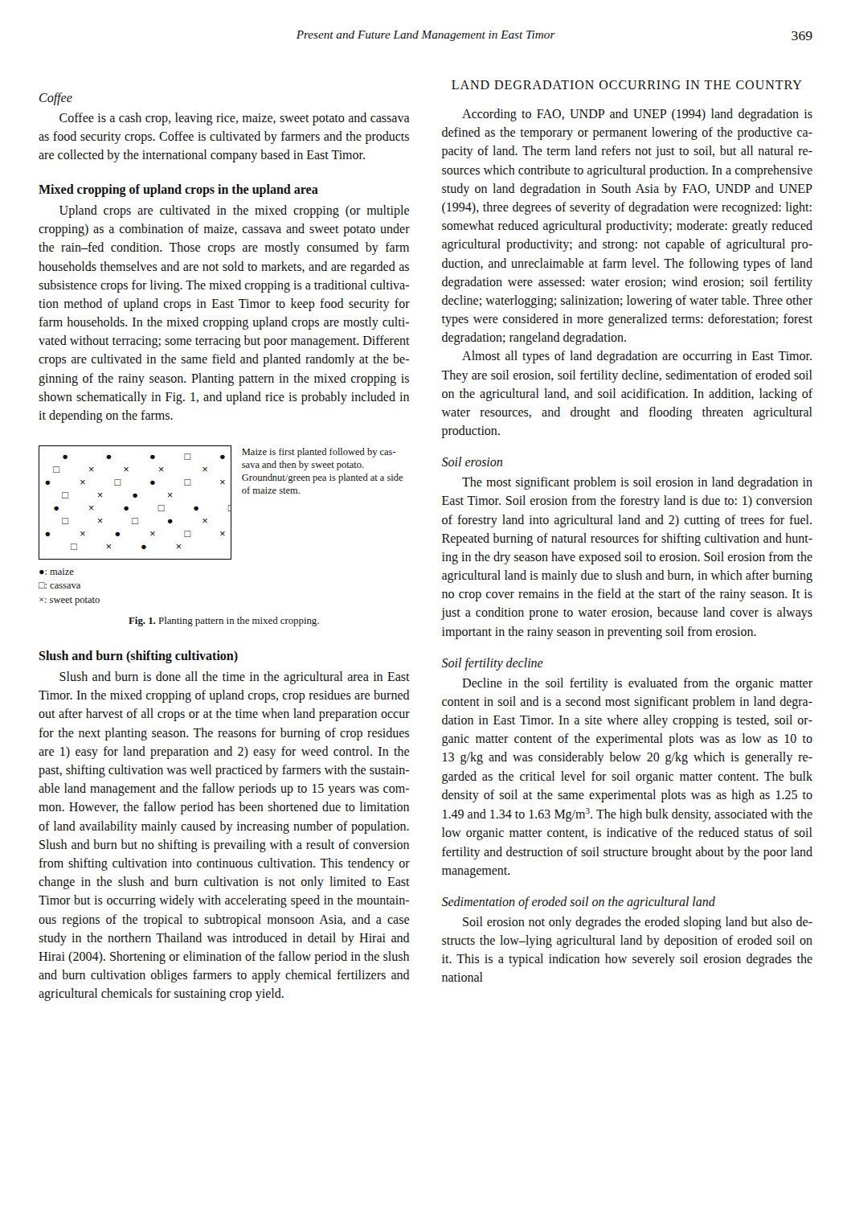Present and Future Land Management in East Timor 369
Coffee
Coffee is a cash crop, leaving rice, maize, sweet potato and cassava as food security crops. Coffee is cultivated by farmers and the products are collected by the international company based in East Timor.
Mixed cropping of upland crops in the upland area
Upland crops are cultivated in the mixed cropping (or multiple cropping) as a combination of maize, cassava and sweet potato under the rain–fed condition. Those crops are mostly consumed by farm households themselves and are not sold to markets, and are regarded as subsistence crops for living. The mixed cropping is a traditional cultivation method of upland crops in East Timor to keep food security for farm households. In the mixed cropping upland crops are mostly cultivated without terracing; some terracing but poor management. Different crops are cultivated in the same field and planted randomly at the beginning of the rainy season. Planting pattern in the mixed cropping is shown schematically in Fig. 1, and upland rice is probably included in it depending on the farms.
● ● ● □ ● □ × × × × ● × □ ● □ × □ × ● × ● × ● □ ● □ □ × □ ● × □ ● × ● × □ × □ × ● ×
Maize is first planted followed by cassava and then by sweet potato. Groundnut/green pea is planted at a side of maize stem.
●: maize
□: cassava
×: sweet potato
Fig. 1. Planting pattern in the mixed cropping.
Slush and burn (shifting cultivation)
Slush and burn is done all the time in the agricultural area in East Timor. In the mixed cropping of upland crops, crop residues are burned out after harvest of all crops or at the time when land preparation occur for the next planting season. The reasons for burning of crop residues are 1) easy for land preparation and 2) easy for weed control. In the past, shifting cultivation was well practiced by farmers with the sustainable land management and the fallow periods up to 15 years was common. However, the fallow period has been shortened due to limitation of land availability mainly caused by increasing number of population. Slush and burn but no shifting is prevailing with a result of conversion from shifting cultivation into continuous cultivation. This tendency or change in the slush and burn cultivation is not only limited to East Timor but is occurring widely with accelerating speed in the mountainous regions of the tropical to subtropical monsoon Asia, and a case study in the northern Thailand was introduced in detail by Hirai and Hirai (2004). Shortening or elimination of the fallow period in the slush and burn cultivation obliges farmers to apply chemical fertilizers and agricultural chemicals for sustaining crop yield.
Land degradation occurring in the country
According to FAO, UNDP and UNEP (1994) land degradation is defined as the temporary or permanent lowering of the productive capacity of land. The term land refers not just to soil, but all natural resources which contribute to agricultural production. In a comprehensive study on land degradation in South Asia by FAO, UNDP and UNEP (1994), three degrees of severity of degradation were recognized: light: somewhat reduced agricultural productivity; moderate: greatly reduced agricultural productivity; and strong: not capable of agricultural production, and unreclaimable at farm level. The following types of land degradation were assessed: water erosion; wind erosion; soil fertility decline; waterlogging; salinization; lowering of water table. Three other types were considered in more generalized terms: deforestation; forest degradation; rangeland degradation.
Almost all types of land degradation are occurring in East Timor. They are soil erosion, soil fertility decline, sedimentation of eroded soil on the agricultural land, and soil acidification. In addition, lacking of water resources, and drought and flooding threaten agricultural production.
Soil erosion
The most significant problem is soil erosion in land degradation in East Timor. Soil erosion from the forestry land is due to: 1) conversion of forestry land into agricultural land and 2) cutting of trees for fuel. Repeated burning of natural resources for shifting cultivation and hunting in the dry season have exposed soil to erosion. Soil erosion from the agricultural land is mainly due to slush and burn, in which after burning no crop cover remains in the field at the start of the rainy season. It is just a condition prone to water erosion, because land cover is always important in the rainy season in preventing soil from erosion.
Soil fertility decline
Decline in the soil fertility is evaluated from the organic matter content in soil and is a second most significant problem in land degradation in East Timor. In a site where alley cropping is tested, soil organic matter content of the experimental plots was as low as 10 to 13 g/kg and was considerably below 20 g/kg which is generally regarded as the critical level for soil organic matter content. The bulk density of soil at the same experimental plots was as high as 1.25 to 1.49 and 1.34 to 1.63 Mg/m3. The high bulk density, associated with the low organic matter content, is indicative of the reduced status of soil fertility and destruction of soil structure brought about by the poor land management.
Sedimentation of eroded soil on the agricultural land
Soil erosion not only degrades the eroded sloping land but also destructs the low–lying agricultural land by deposition of eroded soil on it. This is a typical indication how severely soil erosion degrades the national